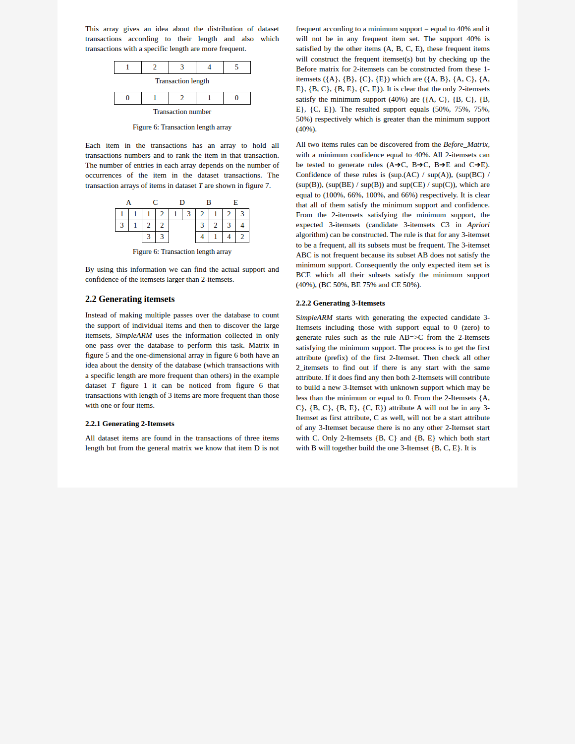This array gives an idea about the distribution of dataset transactions according to their length and also which transactions with a specific length are more frequent.
| 1 | 2 | 3 | 4 | 5 |
Transaction length
| 0 | 1 | 2 | 1 | 0 |
Transaction number
Figure 6: Transaction length array
Each item in the transactions has an array to hold all transactions numbers and to rank the item in that transaction. The number of entries in each array depends on the number of occurrences of the item in the dataset transactions. The transaction arrays of items in dataset T are shown in figure 7.
| A | C | D | B | E |
| 1 | 1 | 1 | 2 | 1 | 3 | 2 | 1 | 2 | 3 |
| 3 | 1 | 2 | 2 | | | 3 | 2 | 3 | 4 |
| | | 3 | 3 | | | 4 | 1 | 4 | 2 |
Figure 6: Transaction length array
By using this information we can find the actual support and confidence of the itemsets larger than 2-itemsets.
2.2 Generating itemsets
Instead of making multiple passes over the database to count the support of individual items and then to discover the large itemsets, SimpleARM uses the information collected in only one pass over the database to perform this task. Matrix in figure 5 and the one-dimensional array in figure 6 both have an idea about the density of the database (which transactions with a specific length are more frequent than others) in the example dataset T figure 1 it can be noticed from figure 6 that transactions with length of 3 items are more frequent than those with one or four items.
2.2.1 Generating 2-Itemsets
All dataset items are found in the transactions of three items length but from the general matrix we know that item D is not frequent according to a minimum support = equal to 40% and it will not be in any frequent item set. The support 40% is satisfied by the other items (A, B, C, E), these frequent items will construct the frequent itemset(s) but by checking up the Before matrix for 2-itemsets can be constructed from these 1-itemsets ({A}, {B}, {C}, {E}) which are ({A, B}, {A, C}, {A, E}, {B, C}, {B, E}, {C, E}). It is clear that the only 2-itemsets satisfy the minimum support (40%) are ({A, C}, {B, C}, {B, E}, {C, E}). The resulted support equals (50%, 75%, 75%, 50%) respectively which is greater than the minimum support (40%).
All two items rules can be discovered from the Before_Matrix, with a minimum confidence equal to 40%. All 2-itemsets can be tested to generate rules (A➔C, B➔C, B➔E and C➔E). Confidence of these rules is (sup.(AC) / sup(A)), (sup(BC) / (sup(B)), (sup(BE) / sup(B)) and sup(CE) / sup(C)), which are equal to (100%, 66%, 100%, and 66%) respectively. It is clear that all of them satisfy the minimum support and confidence. From the 2-itemsets satisfying the minimum support, the expected 3-itemsets (candidate 3-itemsets C3 in Apriori algorithm) can be constructed. The rule is that for any 3-itemset to be a frequent, all its subsets must be frequent. The 3-itemset ABC is not frequent because its subset AB does not satisfy the minimum support. Consequently the only expected item set is BCE which all their subsets satisfy the minimum support (40%), (BC 50%, BE 75% and CE 50%).
2.2.2 Generating 3-Itemsets
SimpleARM starts with generating the expected candidate 3-Itemsets including those with support equal to 0 (zero) to generate rules such as the rule AB=>C from the 2-Itemsets satisfying the minimum support. The process is to get the first attribute (prefix) of the first 2-Itemset. Then check all other 2_itemsets to find out if there is any start with the same attribute. If it does find any then both 2-Itemsets will contribute to build a new 3-Itemset with unknown support which may be less than the minimum or equal to 0. From the 2-Itemsets {A, C}, {B, C}, {B, E}, {C, E}) attribute A will not be in any 3-Itemset as first attribute, C as well, will not be a start attribute of any 3-Itemset because there is no any other 2-Itemset start with C. Only 2-Itemsets {B, C} and {B, E} which both start with B will together build the one 3-Itemset {B, C, E}. It is